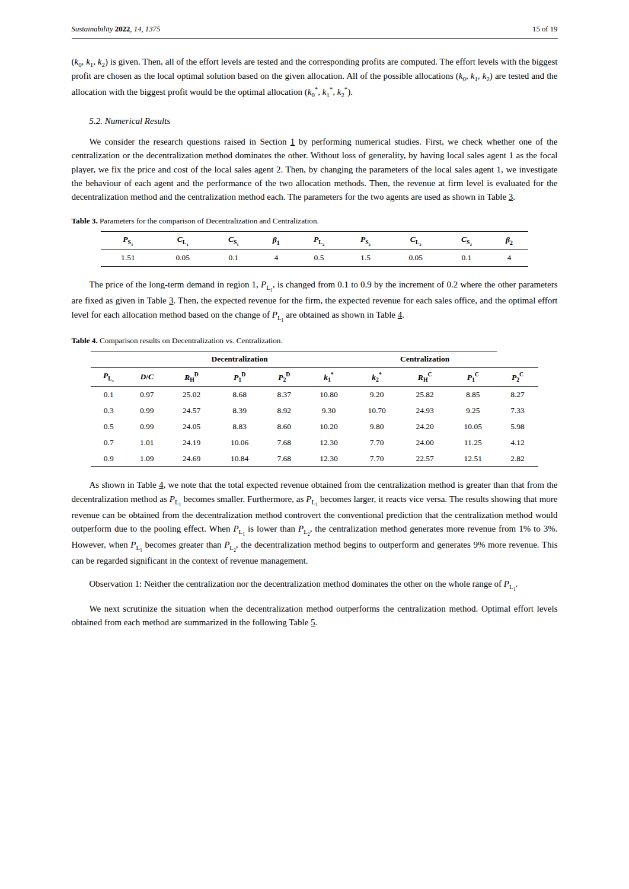Sustainability 2022, 14, 1375
15 of 19
(k0, k1, k2) is given. Then, all of the effort levels are tested and the corresponding profits are computed. The effort levels with the biggest profit are chosen as the local optimal solution based on the given allocation. All of the possible allocations (k0, k1, k2) are tested and the allocation with the biggest profit would be the optimal allocation (k0*, k1*, k2*).
5.2. Numerical Results
We consider the research questions raised in Section 1 by performing numerical studies. First, we check whether one of the centralization or the decentralization method dominates the other. Without loss of generality, by having local sales agent 1 as the focal player, we fix the price and cost of the local sales agent 2. Then, by changing the parameters of the local sales agent 1, we investigate the behaviour of each agent and the performance of the two allocation methods. Then, the revenue at firm level is evaluated for the decentralization method and the centralization method each. The parameters for the two agents are used as shown in Table 3.
Table 3. Parameters for the comparison of Decentralization and Centralization.
| P S 1 | C L 1 | C S 1 | β 1 | P L 2 | P S 2 | C L 2 | C S 2 | β 2 |
| --- | --- | --- | --- | --- | --- | --- | --- | --- |
| 1.51 | 0.05 | 0.1 | 4 | 0.5 | 1.5 | 0.05 | 0.1 | 4 |
The price of the long-term demand in region 1, PL1, is changed from 0.1 to 0.9 by the increment of 0.2 where the other parameters are fixed as given in Table 3. Then, the expected revenue for the firm, the expected revenue for each sales office, and the optimal effort level for each allocation method based on the change of PL1 are obtained as shown in Table 4.
Table 4. Comparison results on Decentralization vs. Centralization.
| | Decentralization | Centralization |
| --- | --- | --- |
| P L 1 | D / C | R H D | P 1 D | P 2 D | k 1 * | k 2 * | R H C | P 1 C | P 2 C |
| 0.1 | 0.97 | 25.02 | 8.68 | 8.37 | 10.80 | 9.20 | 25.82 | 8.85 | 8.27 |
| 0.3 | 0.99 | 24.57 | 8.39 | 8.92 | 9.30 | 10.70 | 24.93 | 9.25 | 7.33 |
| 0.5 | 0.99 | 24.05 | 8.83 | 8.60 | 10.20 | 9.80 | 24.20 | 10.05 | 5.98 |
| 0.7 | 1.01 | 24.19 | 10.06 | 7.68 | 12.30 | 7.70 | 24.00 | 11.25 | 4.12 |
| 0.9 | 1.09 | 24.69 | 10.84 | 7.68 | 12.30 | 7.70 | 22.57 | 12.51 | 2.82 |
As shown in Table 4, we note that the total expected revenue obtained from the centralization method is greater than that from the decentralization method as PL1 becomes smaller. Furthermore, as PL1 becomes larger, it reacts vice versa. The results showing that more revenue can be obtained from the decentralization method controvert the conventional prediction that the centralization method would outperform due to the pooling effect. When PL1 is lower than PL2, the centralization method generates more revenue from 1% to 3%. However, when PL1 becomes greater than PL2, the decentralization method begins to outperform and generates 9% more revenue. This can be regarded significant in the context of revenue management.
Observation 1: Neither the centralization nor the decentralization method dominates the other on the whole range of PL1.
We next scrutinize the situation when the decentralization method outperforms the centralization method. Optimal effort levels obtained from each method are summarized in the following Table 5.